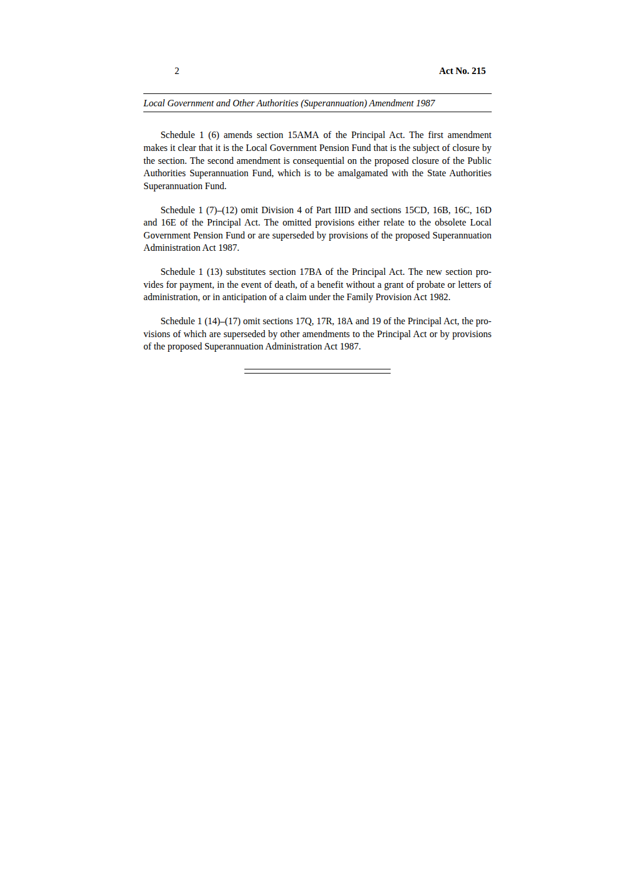2
Act No. 215
Local Government and Other Authorities (Superannuation) Amendment 1987
Schedule 1 (6) amends section 15AMA of the Principal Act. The first amendment makes it clear that it is the Local Government Pension Fund that is the subject of closure by the section. The second amendment is consequential on the proposed closure of the Public Authorities Superannuation Fund, which is to be amalgamated with the State Authorities Superannuation Fund.
Schedule 1 (7)–(12) omit Division 4 of Part IIID and sections 15CD, 16B, 16C, 16D and 16E of the Principal Act. The omitted provisions either relate to the obsolete Local Government Pension Fund or are superseded by provisions of the proposed Superannuation Administration Act 1987.
Schedule 1 (13) substitutes section 17BA of the Principal Act. The new section provides for payment, in the event of death, of a benefit without a grant of probate or letters of administration, or in anticipation of a claim under the Family Provision Act 1982.
Schedule 1 (14)–(17) omit sections 17Q, 17R, 18A and 19 of the Principal Act, the provisions of which are superseded by other amendments to the Principal Act or by provisions of the proposed Superannuation Administration Act 1987.